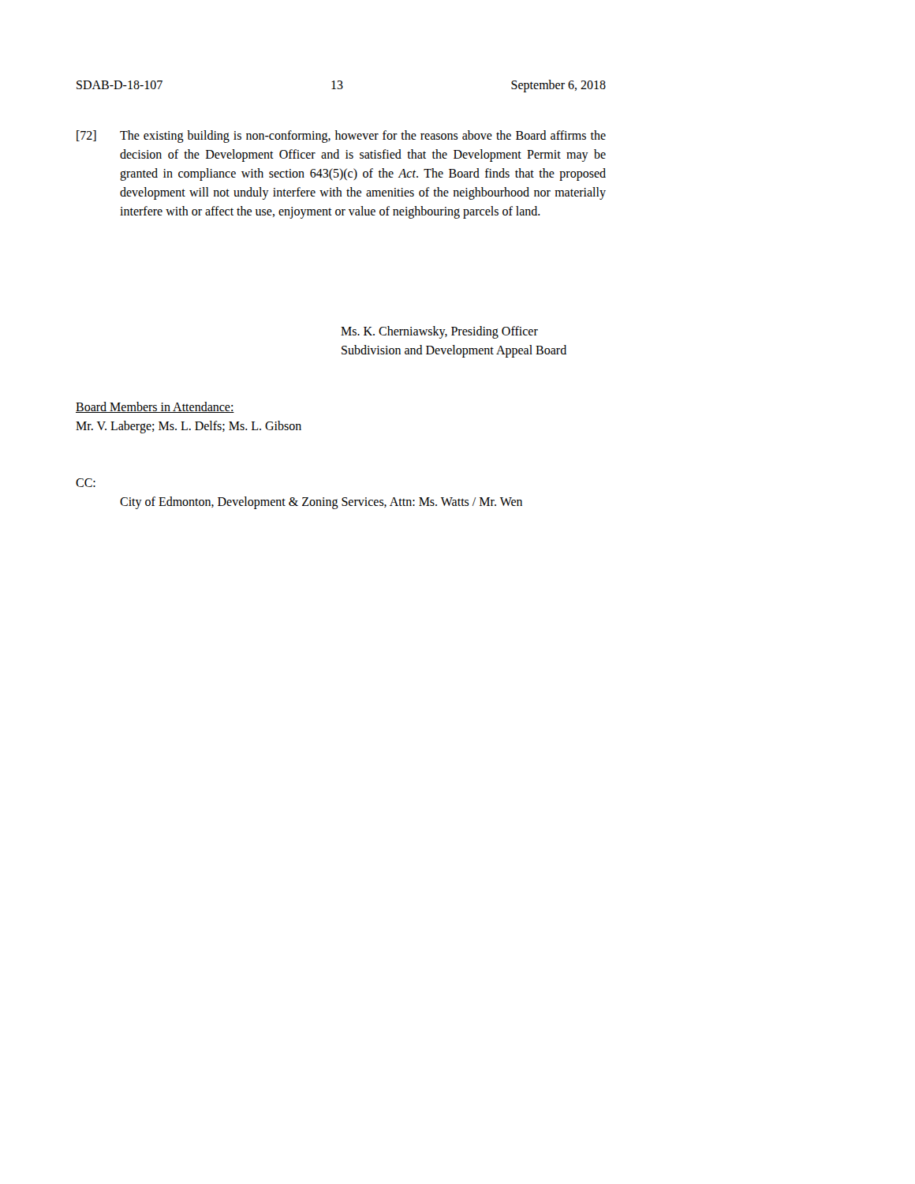SDAB-D-18-107
13
September 6, 2018
[72]
The existing building is non-conforming, however for the reasons above the Board affirms the decision of the Development Officer and is satisfied that the Development Permit may be granted in compliance with section 643(5)(c) of the Act. The Board finds that the proposed development will not unduly interfere with the amenities of the neighbourhood nor materially interfere with or affect the use, enjoyment or value of neighbouring parcels of land.
Ms. K. Cherniawsky, Presiding Officer
Subdivision and Development Appeal Board
Board Members in Attendance:
Mr. V. Laberge; Ms. L. Delfs; Ms. L. Gibson
CC:
City of Edmonton, Development & Zoning Services, Attn: Ms. Watts / Mr. Wen